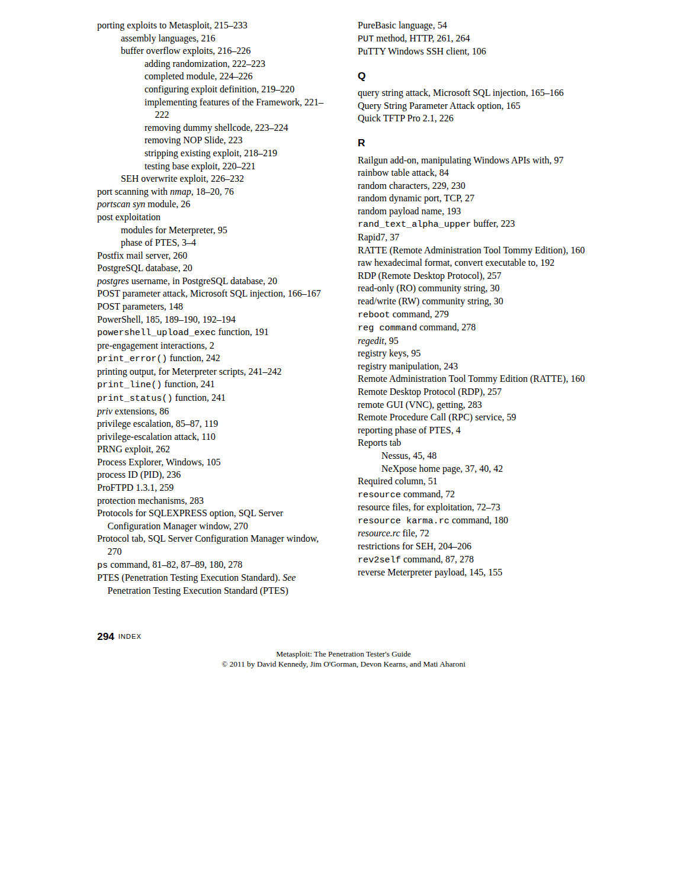porting exploits to Metasploit, 215–233
assembly languages, 216
buffer overflow exploits, 216–226
adding randomization, 222–223
completed module, 224–226
configuring exploit definition, 219–220
implementing features of the Framework, 221–222
removing dummy shellcode, 223–224
removing NOP Slide, 223
stripping existing exploit, 218–219
testing base exploit, 220–221
SEH overwrite exploit, 226–232
port scanning with nmap, 18–20, 76
portscan syn module, 26
post exploitation
modules for Meterpreter, 95
phase of PTES, 3–4
Postfix mail server, 260
PostgreSQL database, 20
postgres username, in PostgreSQL database, 20
POST parameter attack, Microsoft SQL injection, 166–167
POST parameters, 148
PowerShell, 185, 189–190, 192–194
powershell_upload_exec function, 191
pre-engagement interactions, 2
print_error() function, 242
printing output, for Meterpreter scripts, 241–242
print_line() function, 241
print_status() function, 241
priv extensions, 86
privilege escalation, 85–87, 119
privilege-escalation attack, 110
PRNG exploit, 262
Process Explorer, Windows, 105
process ID (PID), 236
ProFTPD 1.3.1, 259
protection mechanisms, 283
Protocols for SQLEXPRESS option, SQL Server Configuration Manager window, 270
Protocol tab, SQL Server Configuration Manager window, 270
ps command, 81–82, 87–89, 180, 278
PTES (Penetration Testing Execution Standard). See Penetration Testing Execution Standard (PTES)
PureBasic language, 54
PUT method, HTTP, 261, 264
PuTTY Windows SSH client, 106
Q
query string attack, Microsoft SQL injection, 165–166
Query String Parameter Attack option, 165
Quick TFTP Pro 2.1, 226
R
Railgun add-on, manipulating Windows APIs with, 97
rainbow table attack, 84
random characters, 229, 230
random dynamic port, TCP, 27
random payload name, 193
rand_text_alpha_upper buffer, 223
Rapid7, 37
RATTE (Remote Administration Tool Tommy Edition), 160
raw hexadecimal format, convert executable to, 192
RDP (Remote Desktop Protocol), 257
read-only (RO) community string, 30
read/write (RW) community string, 30
reboot command, 279
reg command command, 278
regedit, 95
registry keys, 95
registry manipulation, 243
Remote Administration Tool Tommy Edition (RATTE), 160
Remote Desktop Protocol (RDP), 257
remote GUI (VNC), getting, 283
Remote Procedure Call (RPC) service, 59
reporting phase of PTES, 4
Reports tab
Nessus, 45, 48
NeXpose home page, 37, 40, 42
Required column, 51
resource command, 72
resource files, for exploitation, 72–73
resource karma.rc command, 180
resource.rc file, 72
restrictions for SEH, 204–206
rev2self command, 87, 278
reverse Meterpreter payload, 145, 155
294 INDEX
Metasploit: The Penetration Tester's Guide
© 2011 by David Kennedy, Jim O'Gorman, Devon Kearns, and Mati Aharoni